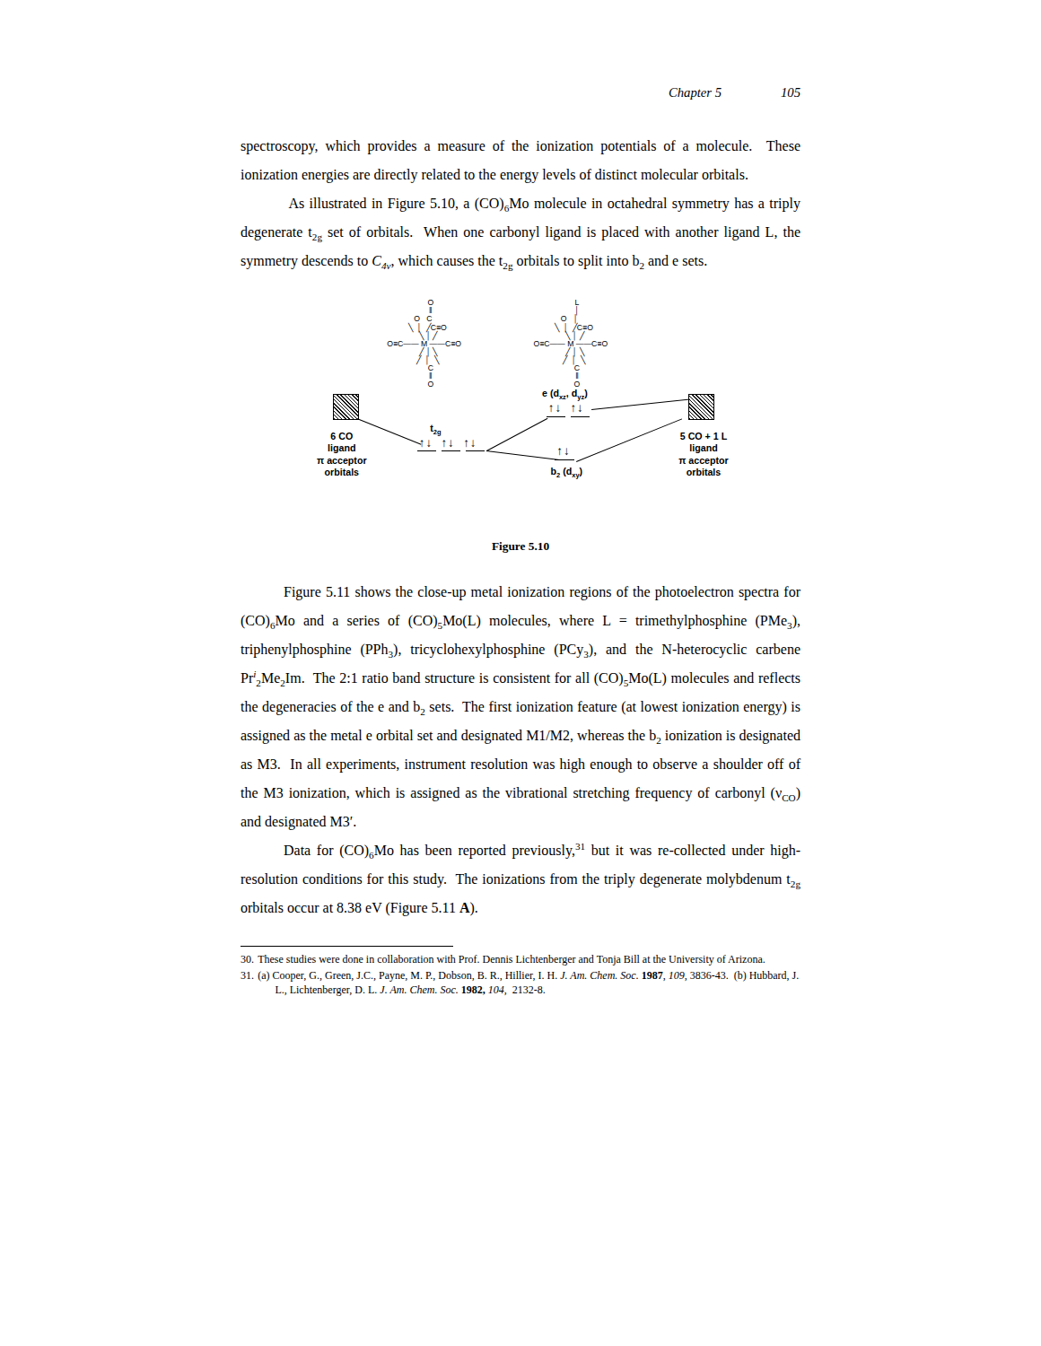Chapter 5105
spectroscopy, which provides a measure of the ionization potentials of a molecule. These ionization energies are directly related to the energy levels of distinct molecular orbitals.
As illustrated in Figure 5.10, a (CO)6Mo molecule in octahedral symmetry has a triply degenerate t2g set of orbitals. When one carbonyl ligand is placed with another ligand L, the symmetry descends to C4v, which causes the t2g orbitals to split into b2 and e sets.
O ‖ O C ╲ │ ╱C≡O ╲ │ ╱ O≡C—— M ——C≡O ╱ │ ╲ ╱ │ ╲ C ‖ O
L │ O │ ╲ │ ╱C≡O ╲ │ ╱ O≡C—— M ——C≡O ╱ │ ╲ ╱ │ ╲ C ‖ O
6 CO
ligand
π acceptor
orbitals
5 CO + 1 L
ligand
π acceptor
orbitals
t2g
e (dxz, dyz)
b2 (dxy)
↑↓ ↑↓ ↑↓
↑↓ ↑↓
↑↓
Figure 5.10
Figure 5.11 shows the close-up metal ionization regions of the photoelectron spectra for (CO)6Mo and a series of (CO)5Mo(L) molecules, where L = trimethylphosphine (PMe3), triphenylphosphine (PPh3), tricyclohexylphosphine (PCy3), and the N-heterocyclic carbene Pri2Me2Im. The 2:1 ratio band structure is consistent for all (CO)5Mo(L) molecules and reflects the degeneracies of the e and b2 sets. The first ionization feature (at lowest ionization energy) is assigned as the metal e orbital set and designated M1/M2, whereas the b2 ionization is designated as M3. In all experiments, instrument resolution was high enough to observe a shoulder off of the M3 ionization, which is assigned as the vibrational stretching frequency of carbonyl (νCO) and designated M3′.
Data for (CO)6Mo has been reported previously,31 but it was re-collected under high-resolution conditions for this study. The ionizations from the triply degenerate molybdenum t2g orbitals occur at 8.38 eV (Figure 5.11 A).
30.
These studies were done in collaboration with Prof. Dennis Lichtenberger and Tonja Bill at the University of Arizona.
31.
(a) Cooper, G., Green, J.C., Payne, M. P., Dobson, B. R., Hillier, I. H. J. Am. Chem. Soc. 1987, 109, 3836-43. (b) Hubbard, J. L., Lichtenberger, D. L. J. Am. Chem. Soc. 1982, 104, 2132-8.